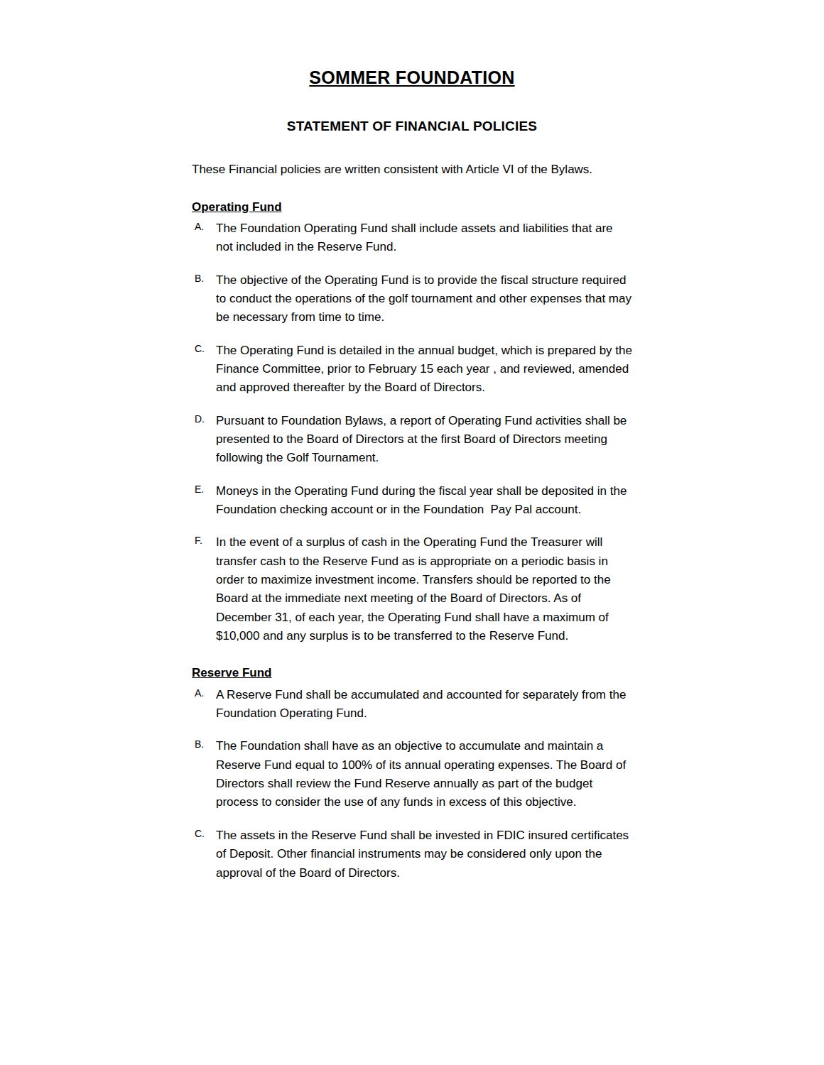SOMMER FOUNDATION
STATEMENT OF FINANCIAL POLICIES
These Financial policies are written consistent with Article VI of the Bylaws.
Operating Fund
A. The Foundation Operating Fund shall include assets and liabilities that are not included in the Reserve Fund.
B. The objective of the Operating Fund is to provide the fiscal structure required to conduct the operations of the golf tournament and other expenses that may be necessary from time to time.
C. The Operating Fund is detailed in the annual budget, which is prepared by the Finance Committee, prior to February 15 each year , and reviewed, amended and approved thereafter by the Board of Directors.
D. Pursuant to Foundation Bylaws, a report of Operating Fund activities shall be presented to the Board of Directors at the first Board of Directors meeting following the Golf Tournament.
E. Moneys in the Operating Fund during the fiscal year shall be deposited in the Foundation checking account or in the Foundation Pay Pal account.
F. In the event of a surplus of cash in the Operating Fund the Treasurer will transfer cash to the Reserve Fund as is appropriate on a periodic basis in order to maximize investment income. Transfers should be reported to the Board at the immediate next meeting of the Board of Directors. As of December 31, of each year, the Operating Fund shall have a maximum of $10,000 and any surplus is to be transferred to the Reserve Fund.
Reserve Fund
A. A Reserve Fund shall be accumulated and accounted for separately from the Foundation Operating Fund.
B. The Foundation shall have as an objective to accumulate and maintain a Reserve Fund equal to 100% of its annual operating expenses. The Board of Directors shall review the Fund Reserve annually as part of the budget process to consider the use of any funds in excess of this objective.
C. The assets in the Reserve Fund shall be invested in FDIC insured certificates of Deposit. Other financial instruments may be considered only upon the approval of the Board of Directors.